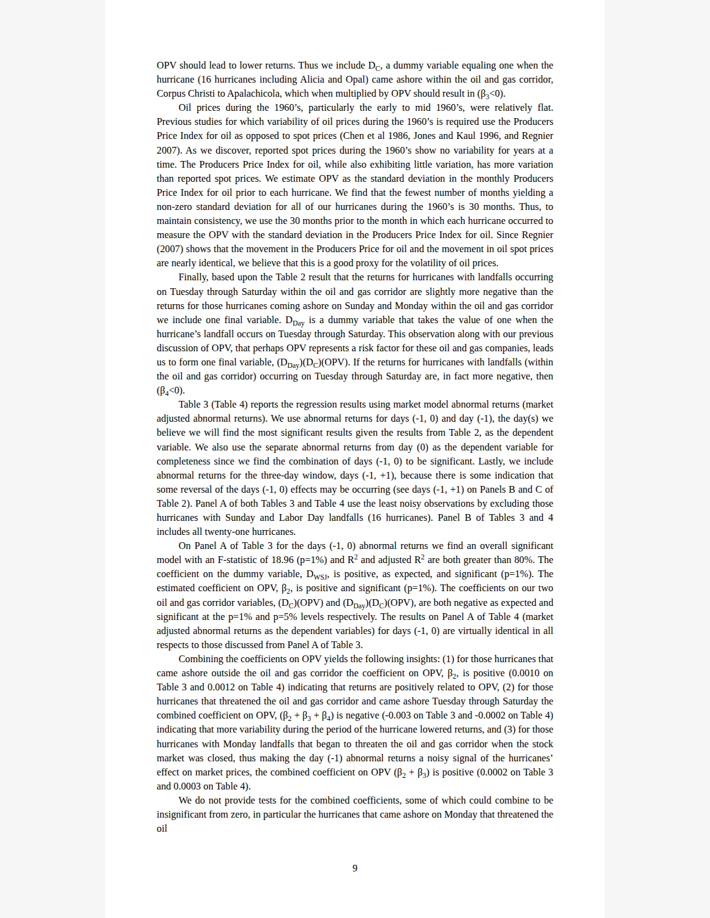OPV should lead to lower returns. Thus we include DC, a dummy variable equaling one when the hurricane (16 hurricanes including Alicia and Opal) came ashore within the oil and gas corridor, Corpus Christi to Apalachicola, which when multiplied by OPV should result in (β3<0).
Oil prices during the 1960’s, particularly the early to mid 1960’s, were relatively flat. Previous studies for which variability of oil prices during the 1960’s is required use the Producers Price Index for oil as opposed to spot prices (Chen et al 1986, Jones and Kaul 1996, and Regnier 2007). As we discover, reported spot prices during the 1960’s show no variability for years at a time. The Producers Price Index for oil, while also exhibiting little variation, has more variation than reported spot prices. We estimate OPV as the standard deviation in the monthly Producers Price Index for oil prior to each hurricane. We find that the fewest number of months yielding a non-zero standard deviation for all of our hurricanes during the 1960’s is 30 months. Thus, to maintain consistency, we use the 30 months prior to the month in which each hurricane occurred to measure the OPV with the standard deviation in the Producers Price Index for oil. Since Regnier (2007) shows that the movement in the Producers Price for oil and the movement in oil spot prices are nearly identical, we believe that this is a good proxy for the volatility of oil prices.
Finally, based upon the Table 2 result that the returns for hurricanes with landfalls occurring on Tuesday through Saturday within the oil and gas corridor are slightly more negative than the returns for those hurricanes coming ashore on Sunday and Monday within the oil and gas corridor we include one final variable. DDay is a dummy variable that takes the value of one when the hurricane’s landfall occurs on Tuesday through Saturday. This observation along with our previous discussion of OPV, that perhaps OPV represents a risk factor for these oil and gas companies, leads us to form one final variable, (DDay)(DC)(OPV). If the returns for hurricanes with landfalls (within the oil and gas corridor) occurring on Tuesday through Saturday are, in fact more negative, then (β4<0).
Table 3 (Table 4) reports the regression results using market model abnormal returns (market adjusted abnormal returns). We use abnormal returns for days (-1, 0) and day (-1), the day(s) we believe we will find the most significant results given the results from Table 2, as the dependent variable. We also use the separate abnormal returns from day (0) as the dependent variable for completeness since we find the combination of days (-1, 0) to be significant. Lastly, we include abnormal returns for the three-day window, days (-1, +1), because there is some indication that some reversal of the days (-1, 0) effects may be occurring (see days (-1, +1) on Panels B and C of Table 2). Panel A of both Tables 3 and Table 4 use the least noisy observations by excluding those hurricanes with Sunday and Labor Day landfalls (16 hurricanes). Panel B of Tables 3 and 4 includes all twenty-one hurricanes.
On Panel A of Table 3 for the days (-1, 0) abnormal returns we find an overall significant model with an F-statistic of 18.96 (p=1%) and R2 and adjusted R2 are both greater than 80%. The coefficient on the dummy variable, DWSJ, is positive, as expected, and significant (p=1%). The estimated coefficient on OPV, β2, is positive and significant (p=1%). The coefficients on our two oil and gas corridor variables, (DC)(OPV) and (DDay)(DC)(OPV), are both negative as expected and significant at the p=1% and p=5% levels respectively. The results on Panel A of Table 4 (market adjusted abnormal returns as the dependent variables) for days (-1, 0) are virtually identical in all respects to those discussed from Panel A of Table 3.
Combining the coefficients on OPV yields the following insights: (1) for those hurricanes that came ashore outside the oil and gas corridor the coefficient on OPV, β2, is positive (0.0010 on Table 3 and 0.0012 on Table 4) indicating that returns are positively related to OPV, (2) for those hurricanes that threatened the oil and gas corridor and came ashore Tuesday through Saturday the combined coefficient on OPV, (β2 + β3 + β4) is negative (-0.003 on Table 3 and -0.0002 on Table 4) indicating that more variability during the period of the hurricane lowered returns, and (3) for those hurricanes with Monday landfalls that began to threaten the oil and gas corridor when the stock market was closed, thus making the day (-1) abnormal returns a noisy signal of the hurricanes’ effect on market prices, the combined coefficient on OPV (β2 + β3) is positive (0.0002 on Table 3 and 0.0003 on Table 4).
We do not provide tests for the combined coefficients, some of which could combine to be insignificant from zero, in particular the hurricanes that came ashore on Monday that threatened the oil
9